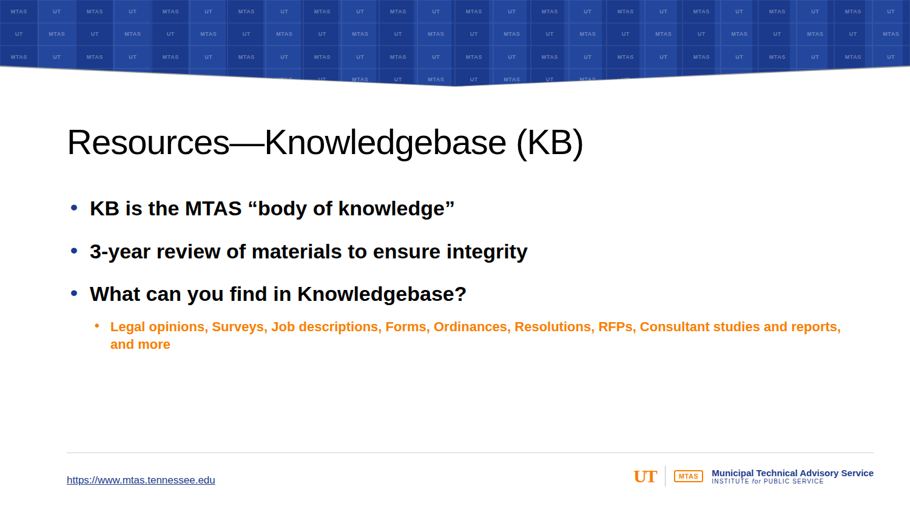MTAS UT MTAS UT MTAS UT MTAS UT MTAS UT MTAS UT MTAS UT MTAS UT MTAS UT MTAS UT MTAS UT MTAS UT UT MTAS UT MTAS UT MTAS UT MTAS UT MTAS UT MTAS UT MTAS UT MTAS UT MTAS UT MTAS UT MTAS UT MTAS MTAS UT MTAS UT MTAS UT MTAS UT MTAS UT MTAS UT MTAS UT MTAS UT MTAS UT MTAS UT MTAS UT MTAS UT UT MTAS UT MTAS UT MTAS UT MTAS UT MTAS UT MTAS UT MTAS UT MTAS UT MTAS UT MTAS UT MTAS UT MTAS
Resources—Knowledgebase (KB)
KB is the MTAS “body of knowledge”
3-year review of materials to ensure integrity
What can you find in Knowledgebase?
Legal opinions, Surveys, Job descriptions, Forms, Ordinances, Resolutions, RFPs, Consultant studies and reports, and more
https://www.mtas.tennessee.edu
UT MTAS
Municipal Technical Advisory Service
INSTITUTE for PUBLIC SERVICE